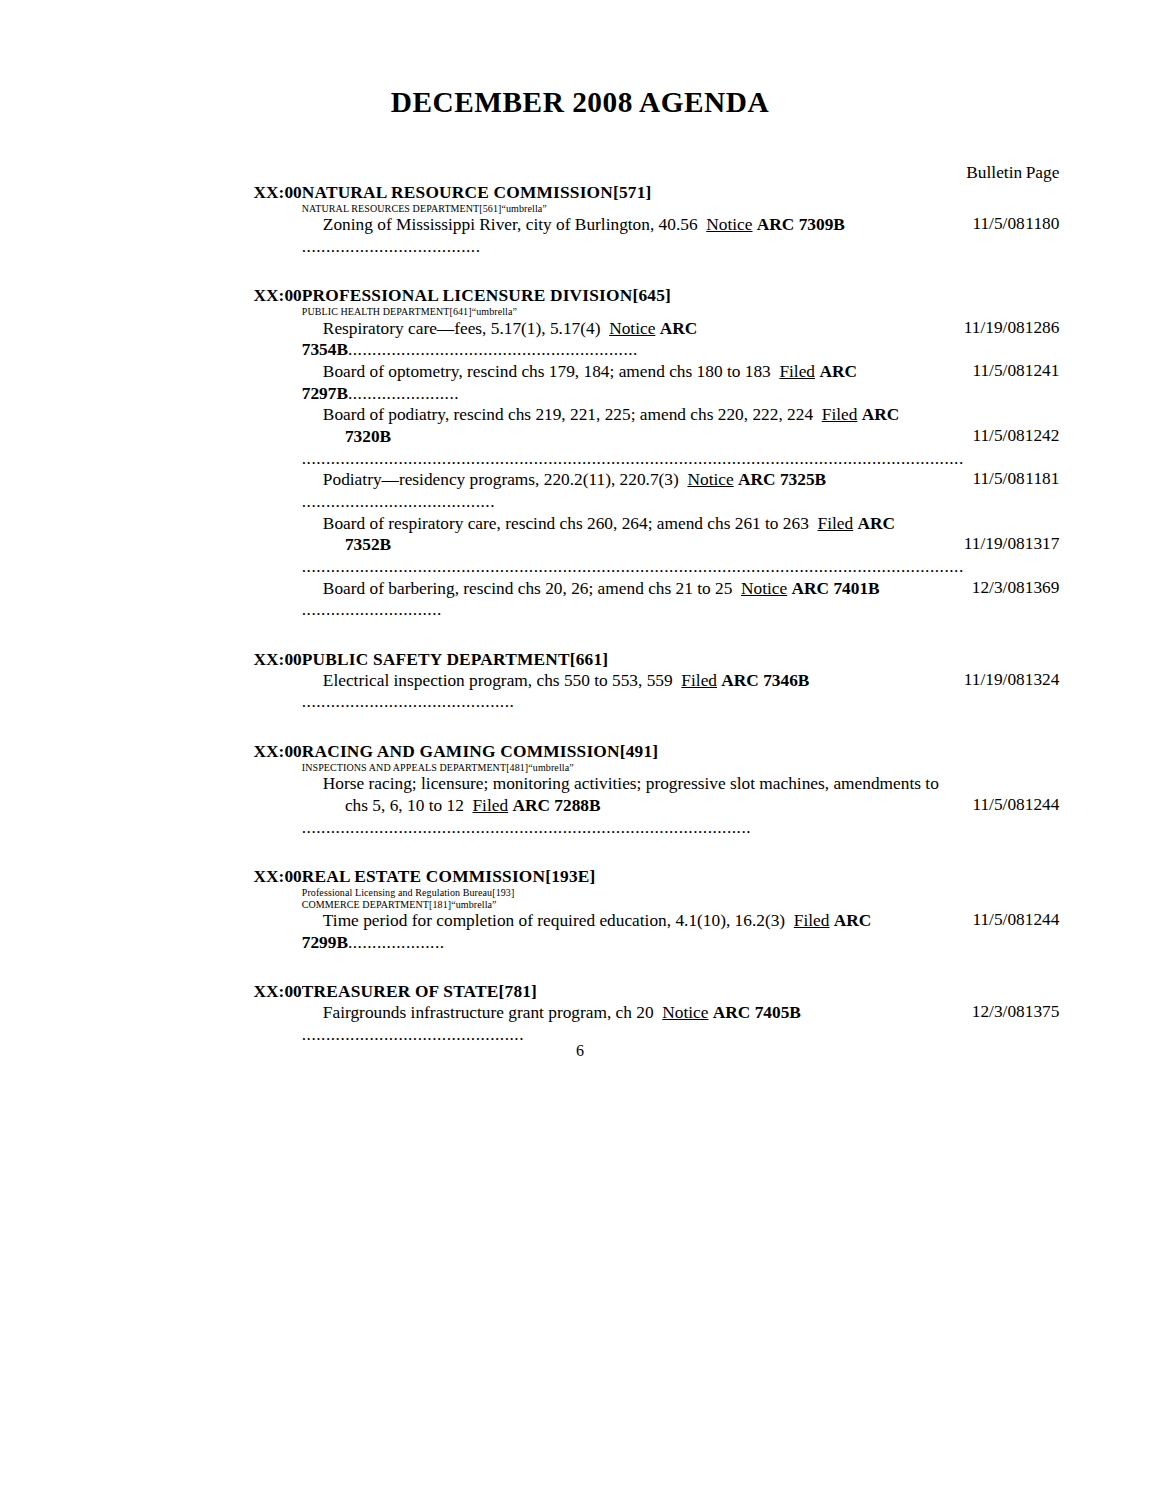DECEMBER 2008 AGENDA
| | | Bulletin | Page |
| XX:00 | NATURAL RESOURCE COMMISSION[571] NATURAL RESOURCES DEPARTMENT[561]“umbrella” | | |
| | Zoning of Mississippi River, city of Burlington, 40.56 Notice ARC 7309B ..................................... | 11/5/08 | 1180 |
| XX:00 | PROFESSIONAL LICENSURE DIVISION[645] PUBLIC HEALTH DEPARTMENT[641]“umbrella” | | |
| | Respiratory care—fees, 5.17(1), 5.17(4) Notice ARC 7354B ............................................................ | 11/19/08 | 1286 |
| | Board of optometry, rescind chs 179, 184; amend chs 180 to 183 Filed ARC 7297B ....................... | 11/5/08 | 1241 |
| | Board of podiatry, rescind chs 219, 221, 225; amend chs 220, 222, 224 Filed ARC | | |
| | 7320B ......................................................................................................................................... | 11/5/08 | 1242 |
| | Podiatry—residency programs, 220.2(11), 220.7(3) Notice ARC 7325B ........................................ | 11/5/08 | 1181 |
| | Board of respiratory care, rescind chs 260, 264; amend chs 261 to 263 Filed ARC | | |
| | 7352B ......................................................................................................................................... | 11/19/08 | 1317 |
| | Board of barbering, rescind chs 20, 26; amend chs 21 to 25 Notice ARC 7401B ............................. | 12/3/08 | 1369 |
| XX:00 | PUBLIC SAFETY DEPARTMENT[661] | | |
| | Electrical inspection program, chs 550 to 553, 559 Filed ARC 7346B ............................................ | 11/19/08 | 1324 |
| XX:00 | RACING AND GAMING COMMISSION[491] INSPECTIONS AND APPEALS DEPARTMENT[481]“umbrella” | | |
| | Horse racing; licensure; monitoring activities; progressive slot machines, amendments to | | |
| | chs 5, 6, 10 to 12 Filed ARC 7288B ............................................................................................. | 11/5/08 | 1244 |
| XX:00 | REAL ESTATE COMMISSION[193E] Professional Licensing and Regulation Bureau[193] COMMERCE DEPARTMENT[181]“umbrella” | | |
| | Time period for completion of required education, 4.1(10), 16.2(3) Filed ARC 7299B .................... | 11/5/08 | 1244 |
| XX:00 | TREASURER OF STATE[781] | | |
| | Fairgrounds infrastructure grant program, ch 20 Notice ARC 7405B .............................................. | 12/3/08 | 1375 |
6